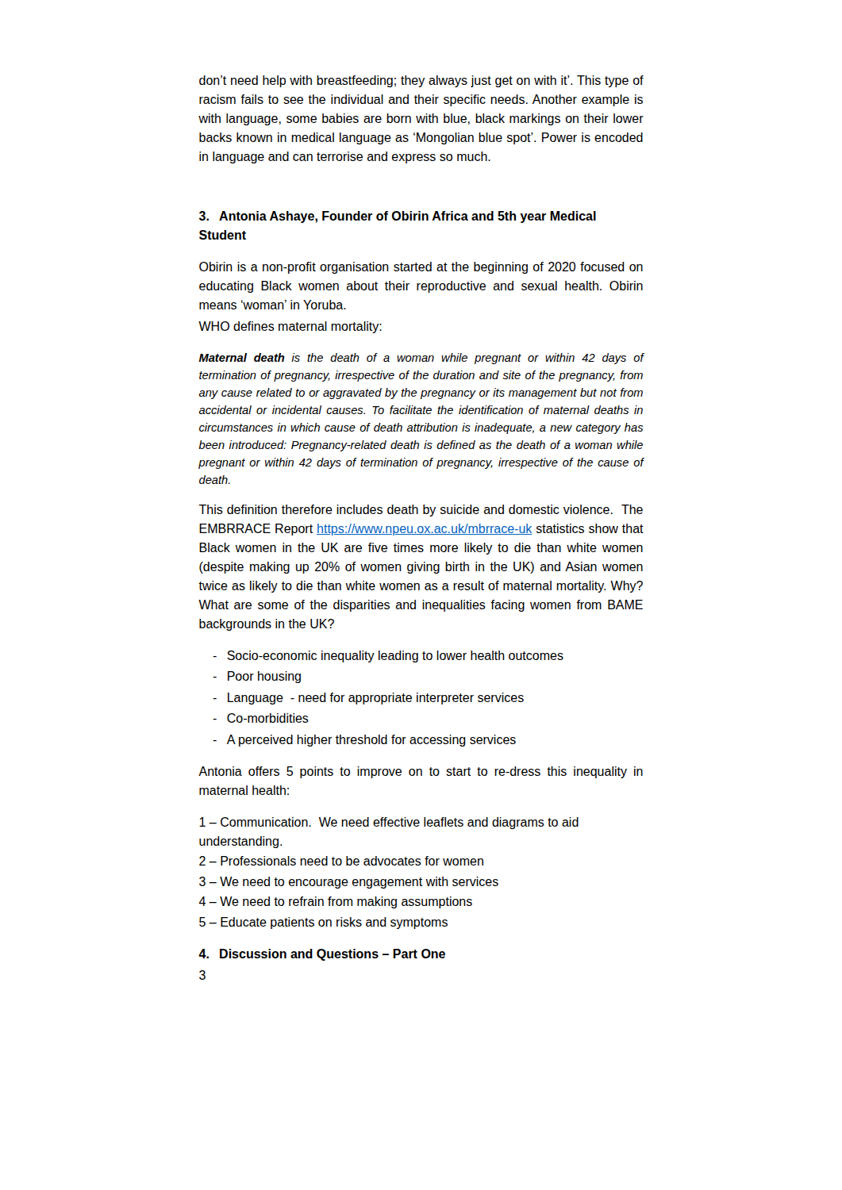don’t need help with breastfeeding; they always just get on with it’. This type of racism fails to see the individual and their specific needs. Another example is with language, some babies are born with blue, black markings on their lower backs known in medical language as ‘Mongolian blue spot’. Power is encoded in language and can terrorise and express so much.
3. Antonia Ashaye, Founder of Obirin Africa and 5th year Medical Student
Obirin is a non-profit organisation started at the beginning of 2020 focused on educating Black women about their reproductive and sexual health. Obirin means ‘woman’ in Yoruba.
WHO defines maternal mortality:
Maternal death is the death of a woman while pregnant or within 42 days of termination of pregnancy, irrespective of the duration and site of the pregnancy, from any cause related to or aggravated by the pregnancy or its management but not from accidental or incidental causes. To facilitate the identification of maternal deaths in circumstances in which cause of death attribution is inadequate, a new category has been introduced: Pregnancy-related death is defined as the death of a woman while pregnant or within 42 days of termination of pregnancy, irrespective of the cause of death.
This definition therefore includes death by suicide and domestic violence. The EMBRRACE Report https://www.npeu.ox.ac.uk/mbrrace-uk statistics show that Black women in the UK are five times more likely to die than white women (despite making up 20% of women giving birth in the UK) and Asian women twice as likely to die than white women as a result of maternal mortality. Why? What are some of the disparities and inequalities facing women from BAME backgrounds in the UK?
Socio-economic inequality leading to lower health outcomes
Poor housing
Language - need for appropriate interpreter services
Co-morbidities
A perceived higher threshold for accessing services
Antonia offers 5 points to improve on to start to re-dress this inequality in maternal health:
1 – Communication. We need effective leaflets and diagrams to aid understanding.
2 – Professionals need to be advocates for women
3 – We need to encourage engagement with services
4 – We need to refrain from making assumptions
5 – Educate patients on risks and symptoms
4. Discussion and Questions – Part One
3